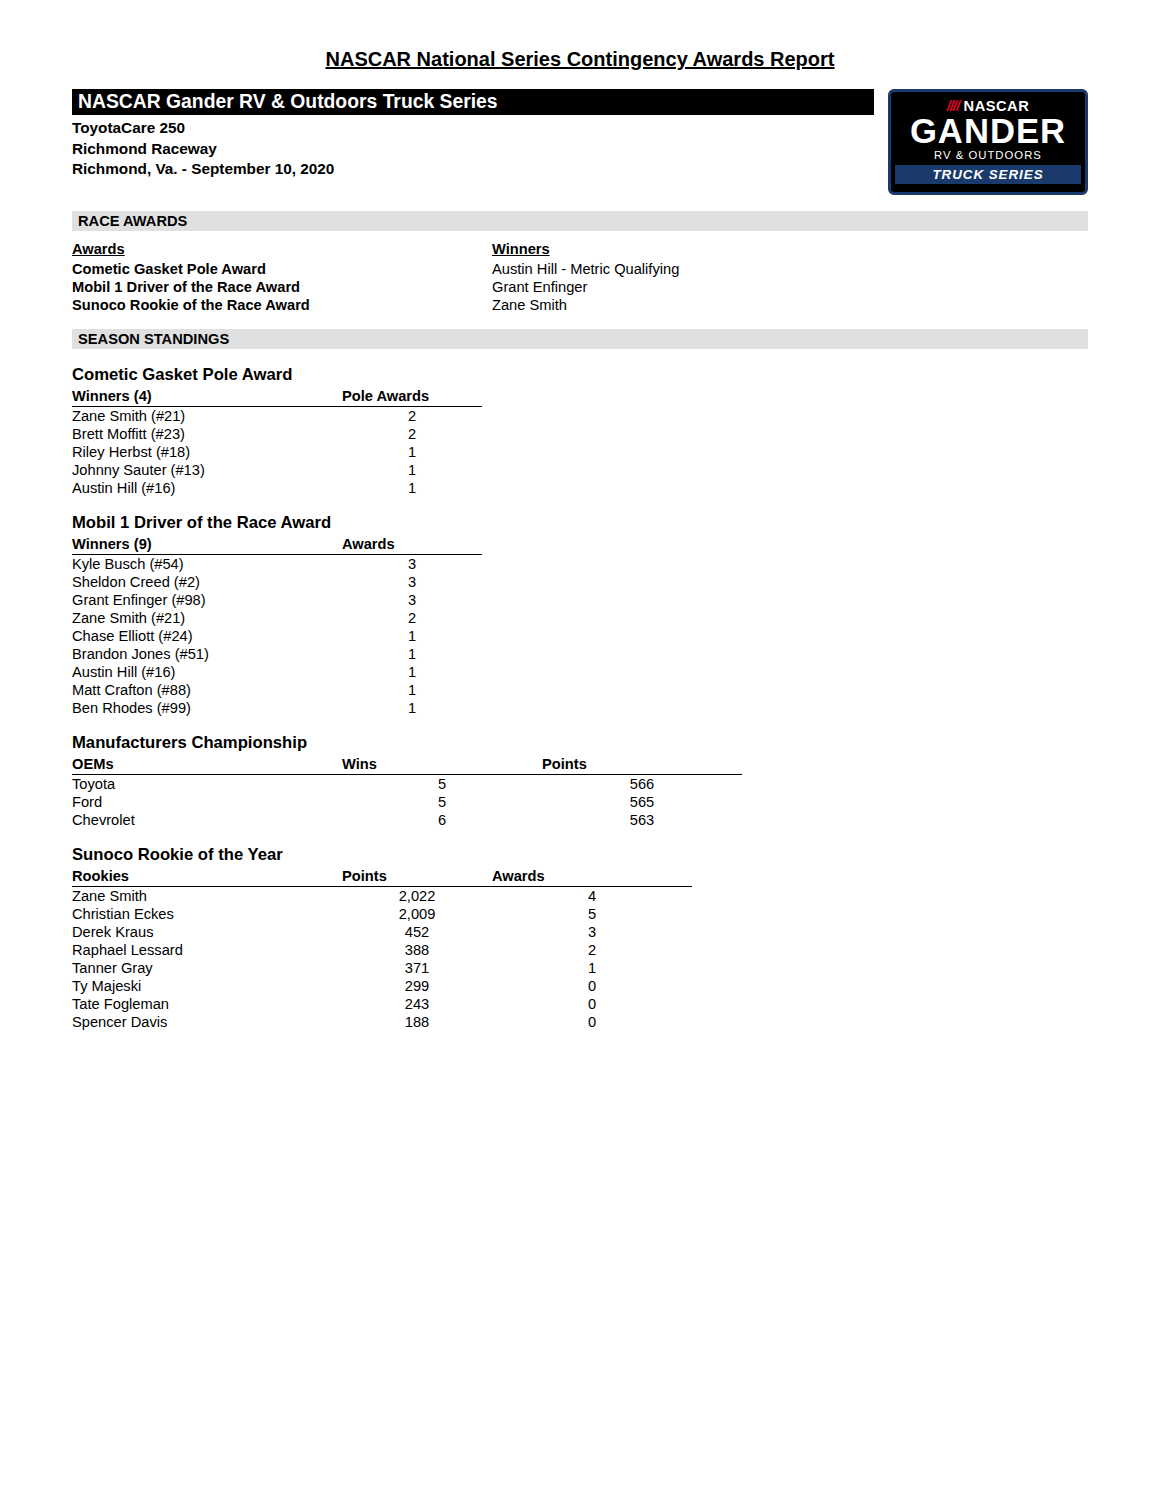NASCAR National Series Contingency Awards Report
NASCAR Gander RV & Outdoors Truck Series
ToyotaCare 250
Richmond Raceway
Richmond, Va. - September 10, 2020
//// NASCAR
GANDER
RV & OUTDOORS
TRUCK SERIES
RACE AWARDS
Awards
Winners
Cometic Gasket Pole Award
Austin Hill - Metric Qualifying
Mobil 1 Driver of the Race Award
Grant Enfinger
Sunoco Rookie of the Race Award
Zane Smith
SEASON STANDINGS
Cometic Gasket Pole Award
| Winners (4) | Pole Awards |
| --- | --- |
| Zane Smith (#21) | 2 |
| Brett Moffitt (#23) | 2 |
| Riley Herbst (#18) | 1 |
| Johnny Sauter (#13) | 1 |
| Austin Hill (#16) | 1 |
Mobil 1 Driver of the Race Award
| Winners (9) | Awards |
| --- | --- |
| Kyle Busch (#54) | 3 |
| Sheldon Creed (#2) | 3 |
| Grant Enfinger (#98) | 3 |
| Zane Smith (#21) | 2 |
| Chase Elliott (#24) | 1 |
| Brandon Jones (#51) | 1 |
| Austin Hill (#16) | 1 |
| Matt Crafton (#88) | 1 |
| Ben Rhodes (#99) | 1 |
Manufacturers Championship
| OEMs | Wins | Points |
| --- | --- | --- |
| Toyota | 5 | 566 |
| Ford | 5 | 565 |
| Chevrolet | 6 | 563 |
Sunoco Rookie of the Year
| Rookies | Points | Awards |
| --- | --- | --- |
| Zane Smith | 2,022 | 4 |
| Christian Eckes | 2,009 | 5 |
| Derek Kraus | 452 | 3 |
| Raphael Lessard | 388 | 2 |
| Tanner Gray | 371 | 1 |
| Ty Majeski | 299 | 0 |
| Tate Fogleman | 243 | 0 |
| Spencer Davis | 188 | 0 |